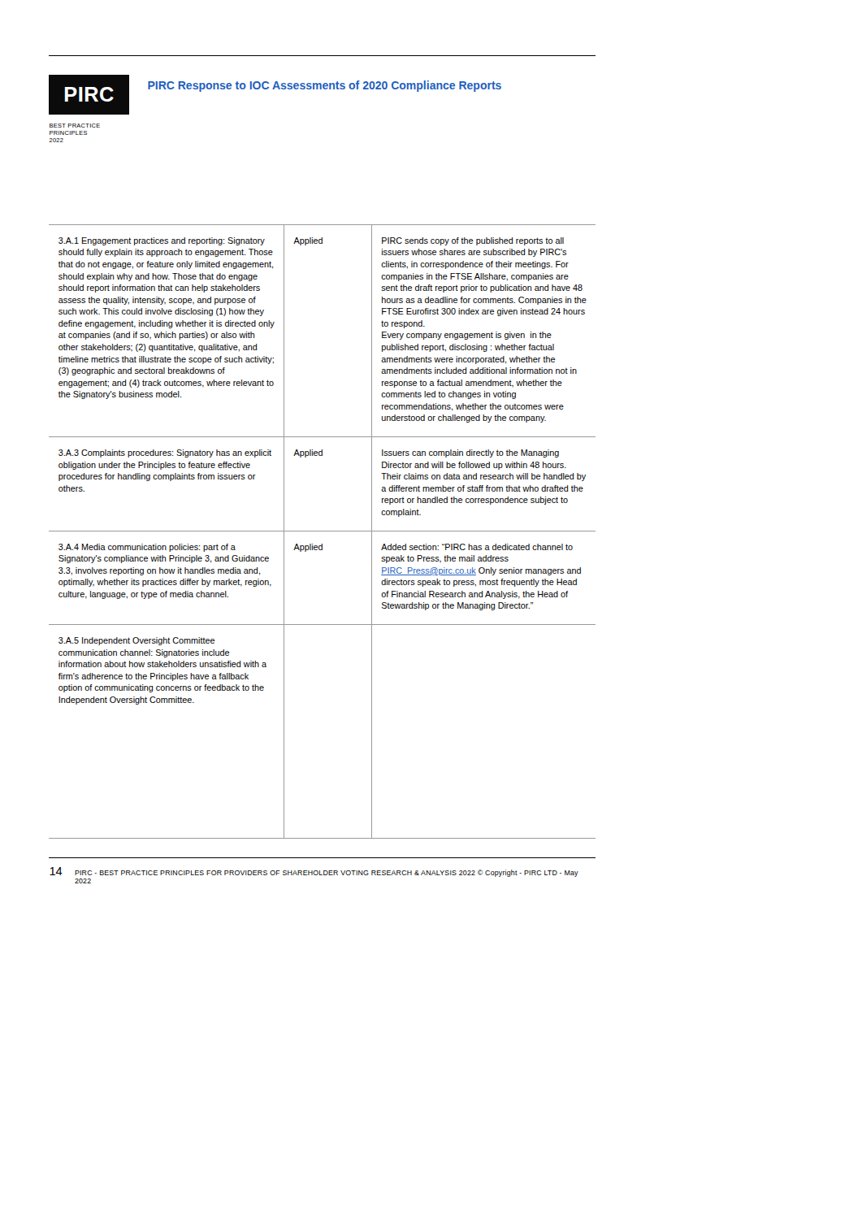PIRC
Best Practice
Principles
2022
PIRC Response to IOC Assessments of 2020 Compliance Reports
| 3.A.1 Engagement practices and reporting: Signatory should fully explain its approach to engagement. Those that do not engage, or feature only limited engagement, should explain why and how. Those that do engage should report information that can help stakeholders assess the quality, intensity, scope, and purpose of such work. This could involve disclosing (1) how they define engagement, including whether it is directed only at companies (and if so, which parties) or also with other stakeholders; (2) quantitative, qualitative, and timeline metrics that illustrate the scope of such activity; (3) geographic and sectoral breakdowns of engagement; and (4) track outcomes, where relevant to the Signatory's business model. | Applied | PIRC sends copy of the published reports to all issuers whose shares are subscribed by PIRC's clients, in correspondence of their meetings. For companies in the FTSE Allshare, companies are sent the draft report prior to publication and have 48 hours as a deadline for comments. Companies in the FTSE Eurofirst 300 index are given instead 24 hours to respond. Every company engagement is given in the published report, disclosing : whether factual amendments were incorporated, whether the amendments included additional information not in response to a factual amendment, whether the comments led to changes in voting recommendations, whether the outcomes were understood or challenged by the company. |
| 3.A.3 Complaints procedures: Signatory has an explicit obligation under the Principles to feature effective procedures for handling complaints from issuers or others. | Applied | Issuers can complain directly to the Managing Director and will be followed up within 48 hours. Their claims on data and research will be handled by a different member of staff from that who drafted the report or handled the correspondence subject to complaint. |
| 3.A.4 Media communication policies: part of a Signatory's compliance with Principle 3, and Guidance 3.3, involves reporting on how it handles media and, optimally, whether its practices differ by market, region, culture, language, or type of media channel. | Applied | Added section: “PIRC has a dedicated channel to speak to Press, the mail address PIRC_Press@pirc.co.uk Only senior managers and directors speak to press, most frequently the Head of Financial Research and Analysis, the Head of Stewardship or the Managing Director.” |
| 3.A.5 Independent Oversight Committee communication channel: Signatories include information about how stakeholders unsatisfied with a firm's adherence to the Principles have a fallback option of communicating concerns or feedback to the Independent Oversight Committee. | | |
14
PIRC - BEST PRACTICE PRINCIPLES FOR PROVIDERS OF SHAREHOLDER VOTING RESEARCH & ANALYSIS 2022 © Copyright - PIRC LTD - May 2022